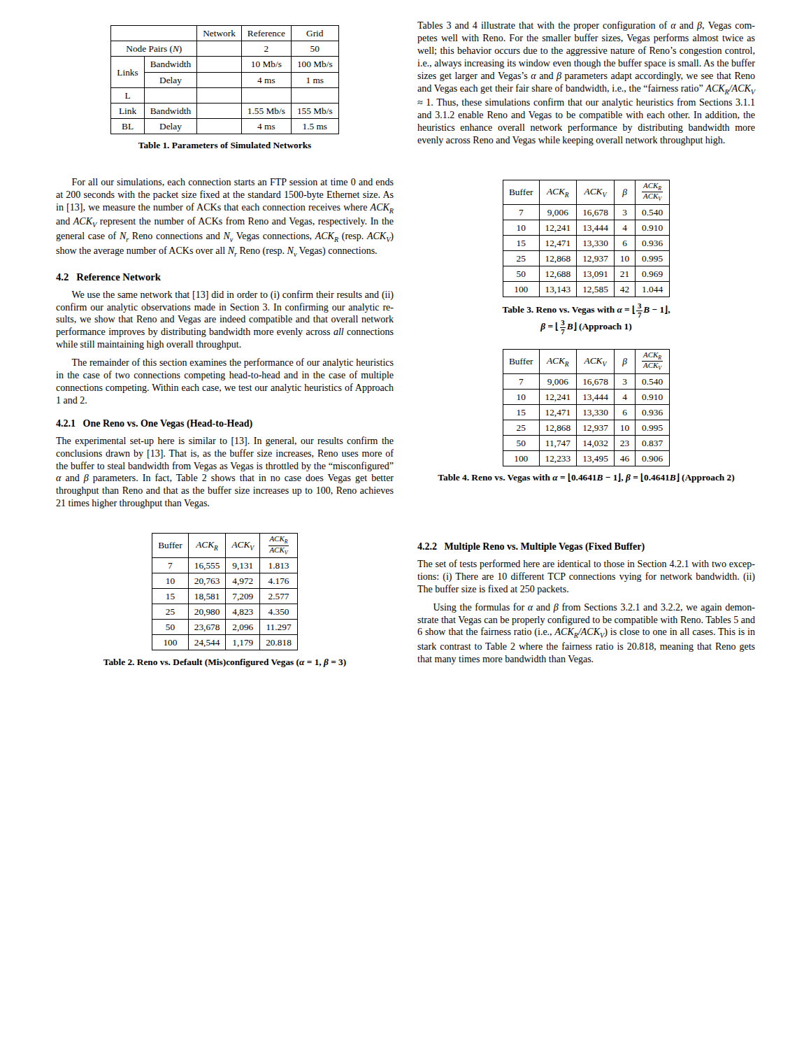| | Network | Reference | Grid |
| --- | --- | --- | --- |
| Node Pairs ( N ) | | 2 | 50 |
| Links | Bandwidth | | 10 Mb/s | 100 Mb/s |
| Delay | | 4 ms | 1 ms |
| L | | | | |
| Link | Bandwidth | | 1.55 Mb/s | 155 Mb/s |
| BL | Delay | | 4 ms | 1.5 ms |
Table 1. Parameters of Simulated Networks
For all our simulations, each connection starts an FTP session at time 0 and ends at 200 seconds with the packet size fixed at the standard 1500-byte Ethernet size. As in [13], we measure the number of ACKs that each connection receives where ACKR and ACKV represent the number of ACKs from Reno and Vegas, respectively. In the general case of Nr Reno connections and Nv Vegas connections, ACKR (resp. ACKV) show the average number of ACKs over all Nr Reno (resp. Nv Vegas) connections.
4.2 Reference Network
We use the same network that [13] did in order to (i) confirm their results and (ii) confirm our analytic observations made in Section 3. In confirming our analytic results, we show that Reno and Vegas are indeed compatible and that overall network performance improves by distributing bandwidth more evenly across all connections while still maintaining high overall throughput.
The remainder of this section examines the performance of our analytic heuristics in the case of two connections competing head-to-head and in the case of multiple connections competing. Within each case, we test our analytic heuristics of Approach 1 and 2.
4.2.1 One Reno vs. One Vegas (Head-to-Head)
The experimental set-up here is similar to [13]. In general, our results confirm the conclusions drawn by [13]. That is, as the buffer size increases, Reno uses more of the buffer to steal bandwidth from Vegas as Vegas is throttled by the “misconfigured” α and β parameters. In fact, Table 2 shows that in no case does Vegas get better throughput than Reno and that as the buffer size increases up to 100, Reno achieves 21 times higher throughput than Vegas.
| Buffer | ACK R | ACK V | ACK R ACK V |
| --- | --- | --- | --- |
| 7 | 16,555 | 9,131 | 1.813 |
| 10 | 20,763 | 4,972 | 4.176 |
| 15 | 18,581 | 7,209 | 2.577 |
| 25 | 20,980 | 4,823 | 4.350 |
| 50 | 23,678 | 2,096 | 11.297 |
| 100 | 24,544 | 1,179 | 20.818 |
Table 2. Reno vs. Default (Mis)configured Vegas (α = 1, β = 3)
Tables 3 and 4 illustrate that with the proper configuration of α and β, Vegas competes well with Reno. For the smaller buffer sizes, Vegas performs almost twice as well; this behavior occurs due to the aggressive nature of Reno’s congestion control, i.e., always increasing its window even though the buffer space is small. As the buffer sizes get larger and Vegas’s α and β parameters adapt accordingly, we see that Reno and Vegas each get their fair share of bandwidth, i.e., the “fairness ratio” ACKR/ACKV ≈ 1. Thus, these simulations confirm that our analytic heuristics from Sections 3.1.1 and 3.1.2 enable Reno and Vegas to be compatible with each other. In addition, the heuristics enhance overall network performance by distributing bandwidth more evenly across Reno and Vegas while keeping overall network throughput high.
| Buffer | ACK R | ACK V | β | ACK R ACK V |
| --- | --- | --- | --- | --- |
| 7 | 9,006 | 16,678 | 3 | 0.540 |
| 10 | 12,241 | 13,444 | 4 | 0.910 |
| 15 | 12,471 | 13,330 | 6 | 0.936 |
| 25 | 12,868 | 12,937 | 10 | 0.995 |
| 50 | 12,688 | 13,091 | 21 | 0.969 |
| 100 | 13,143 | 12,585 | 42 | 1.044 |
Table 3. Reno vs. Vegas with α = ⌊37 B − 1⌋,
β = ⌊37 B⌋ (Approach 1)
| Buffer | ACK R | ACK V | β | ACK R ACK V |
| --- | --- | --- | --- | --- |
| 7 | 9,006 | 16,678 | 3 | 0.540 |
| 10 | 12,241 | 13,444 | 4 | 0.910 |
| 15 | 12,471 | 13,330 | 6 | 0.936 |
| 25 | 12,868 | 12,937 | 10 | 0.995 |
| 50 | 11,747 | 14,032 | 23 | 0.837 |
| 100 | 12,233 | 13,495 | 46 | 0.906 |
Table 4. Reno vs. Vegas with α = ⌊0.4641B − 1⌋, β = ⌊0.4641B⌋ (Approach 2)
4.2.2 Multiple Reno vs. Multiple Vegas (Fixed Buffer)
The set of tests performed here are identical to those in Section 4.2.1 with two exceptions: (i) There are 10 different TCP connections vying for network bandwidth. (ii) The buffer size is fixed at 250 packets.
Using the formulas for α and β from Sections 3.2.1 and 3.2.2, we again demonstrate that Vegas can be properly configured to be compatible with Reno. Tables 5 and 6 show that the fairness ratio (i.e., ACKR/ACKV) is close to one in all cases. This is in stark contrast to Table 2 where the fairness ratio is 20.818, meaning that Reno gets that many times more bandwidth than Vegas.